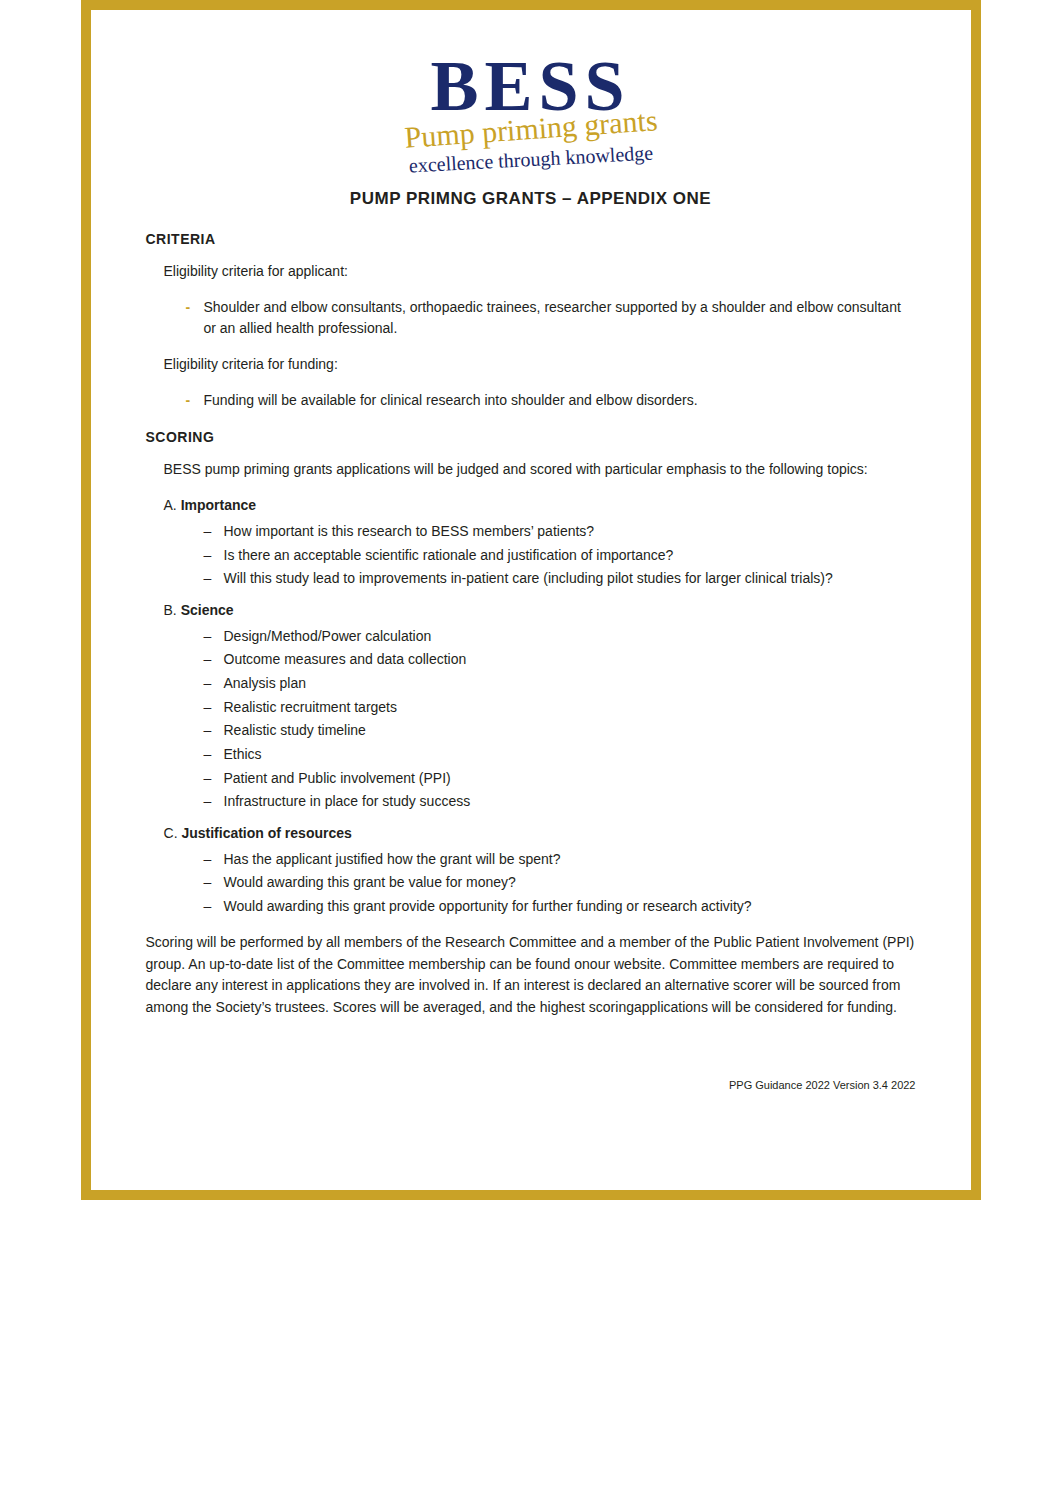BESS
Pump priming grants
excellence through knowledge
PUMP PRIMNG GRANTS – APPENDIX ONE
CRITERIA
Eligibility criteria for applicant:
Shoulder and elbow consultants, orthopaedic trainees, researcher supported by a shoulder and elbow consultant or an allied health professional.
Eligibility criteria for funding:
Funding will be available for clinical research into shoulder and elbow disorders.
SCORING
BESS pump priming grants applications will be judged and scored with particular emphasis to the following topics:
Importance
How important is this research to BESS members’ patients?
Is there an acceptable scientific rationale and justification of importance?
Will this study lead to improvements in-patient care (including pilot studies for larger clinical trials)?
Science
Design/Method/Power calculation
Outcome measures and data collection
Analysis plan
Realistic recruitment targets
Realistic study timeline
Ethics
Patient and Public involvement (PPI)
Infrastructure in place for study success
Justification of resources
Has the applicant justified how the grant will be spent?
Would awarding this grant be value for money?
Would awarding this grant provide opportunity for further funding or research activity?
Scoring will be performed by all members of the Research Committee and a member of the Public Patient Involvement (PPI) group. An up-to-date list of the Committee membership can be found onour website. Committee members are required to declare any interest in applications they are involved in. If an interest is declared an alternative scorer will be sourced from among the Society’s trustees. Scores will be averaged, and the highest scoringapplications will be considered for funding.
PPG Guidance 2022 Version 3.4 2022